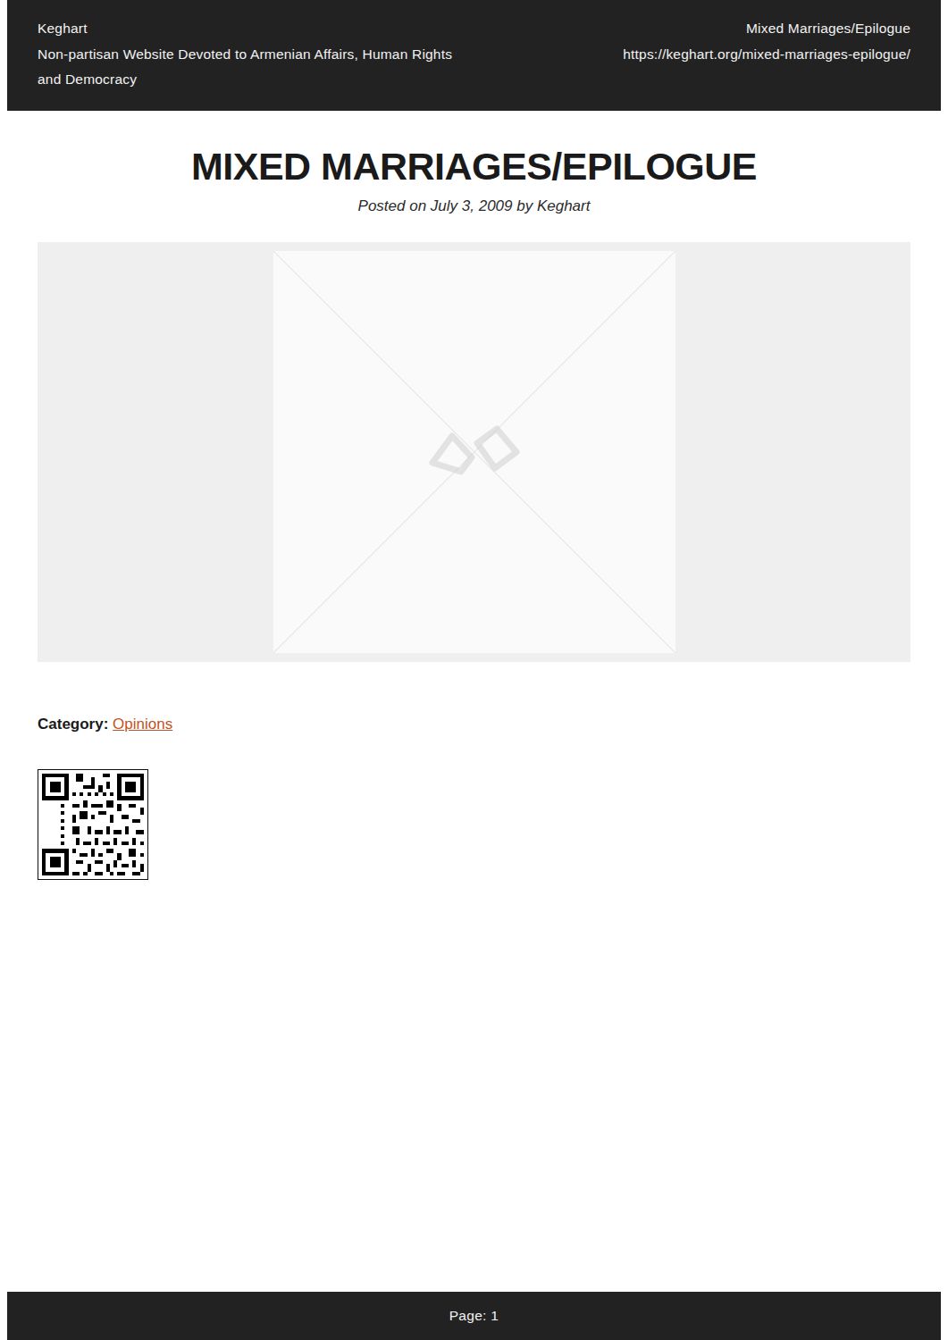Keghart
Non-partisan Website Devoted to Armenian Affairs, Human Rights
and Democracy
Mixed Marriages/Epilogue
https://keghart.org/mixed-marriages-epilogue/
Mixed Marriages/Epilogue
Posted on July 3, 2009 by Keghart
Category: Opinions
Page: 1